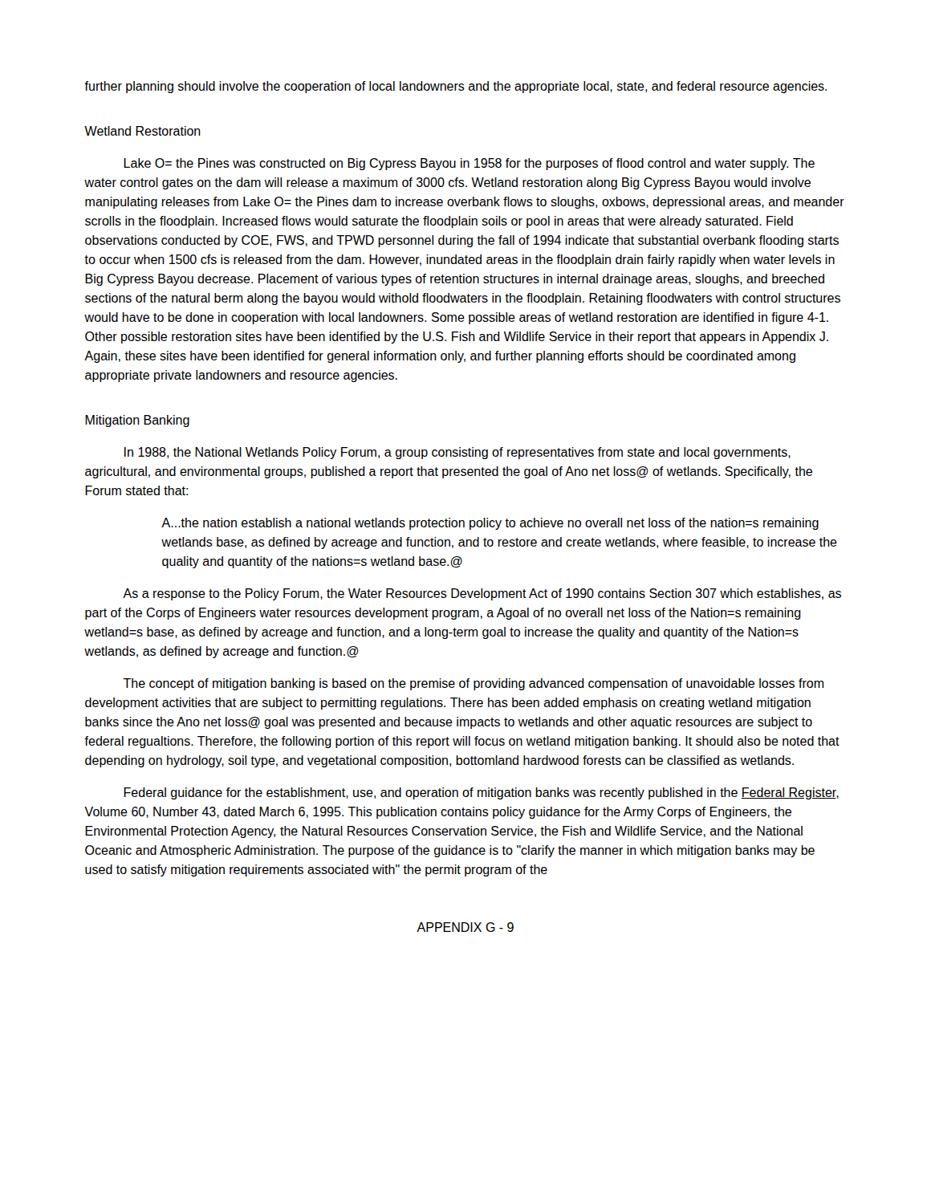further planning should involve the cooperation of local landowners and the appropriate local, state, and federal resource agencies.
Wetland Restoration
Lake O= the Pines was constructed on Big Cypress Bayou in 1958 for the purposes of flood control and water supply. The water control gates on the dam will release a maximum of 3000 cfs. Wetland restoration along Big Cypress Bayou would involve manipulating releases from Lake O= the Pines dam to increase overbank flows to sloughs, oxbows, depressional areas, and meander scrolls in the floodplain. Increased flows would saturate the floodplain soils or pool in areas that were already saturated. Field observations conducted by COE, FWS, and TPWD personnel during the fall of 1994 indicate that substantial overbank flooding starts to occur when 1500 cfs is released from the dam. However, inundated areas in the floodplain drain fairly rapidly when water levels in Big Cypress Bayou decrease. Placement of various types of retention structures in internal drainage areas, sloughs, and breeched sections of the natural berm along the bayou would withold floodwaters in the floodplain. Retaining floodwaters with control structures would have to be done in cooperation with local landowners. Some possible areas of wetland restoration are identified in figure 4-1. Other possible restoration sites have been identified by the U.S. Fish and Wildlife Service in their report that appears in Appendix J. Again, these sites have been identified for general information only, and further planning efforts should be coordinated among appropriate private landowners and resource agencies.
Mitigation Banking
In 1988, the National Wetlands Policy Forum, a group consisting of representatives from state and local governments, agricultural, and environmental groups, published a report that presented the goal of Ano net loss@ of wetlands. Specifically, the Forum stated that:
A...the nation establish a national wetlands protection policy to achieve no overall net loss of the nation=s remaining wetlands base, as defined by acreage and function, and to restore and create wetlands, where feasible, to increase the quality and quantity of the nations=s wetland base.@
As a response to the Policy Forum, the Water Resources Development Act of 1990 contains Section 307 which establishes, as part of the Corps of Engineers water resources development program, a Agoal of no overall net loss of the Nation=s remaining wetland=s base, as defined by acreage and function, and a long-term goal to increase the quality and quantity of the Nation=s wetlands, as defined by acreage and function.@
The concept of mitigation banking is based on the premise of providing advanced compensation of unavoidable losses from development activities that are subject to permitting regulations. There has been added emphasis on creating wetland mitigation banks since the Ano net loss@ goal was presented and because impacts to wetlands and other aquatic resources are subject to federal regualtions. Therefore, the following portion of this report will focus on wetland mitigation banking. It should also be noted that depending on hydrology, soil type, and vegetational composition, bottomland hardwood forests can be classified as wetlands.
Federal guidance for the establishment, use, and operation of mitigation banks was recently published in the Federal Register, Volume 60, Number 43, dated March 6, 1995. This publication contains policy guidance for the Army Corps of Engineers, the Environmental Protection Agency, the Natural Resources Conservation Service, the Fish and Wildlife Service, and the National Oceanic and Atmospheric Administration. The purpose of the guidance is to "clarify the manner in which mitigation banks may be used to satisfy mitigation requirements associated with" the permit program of the
APPENDIX G - 9